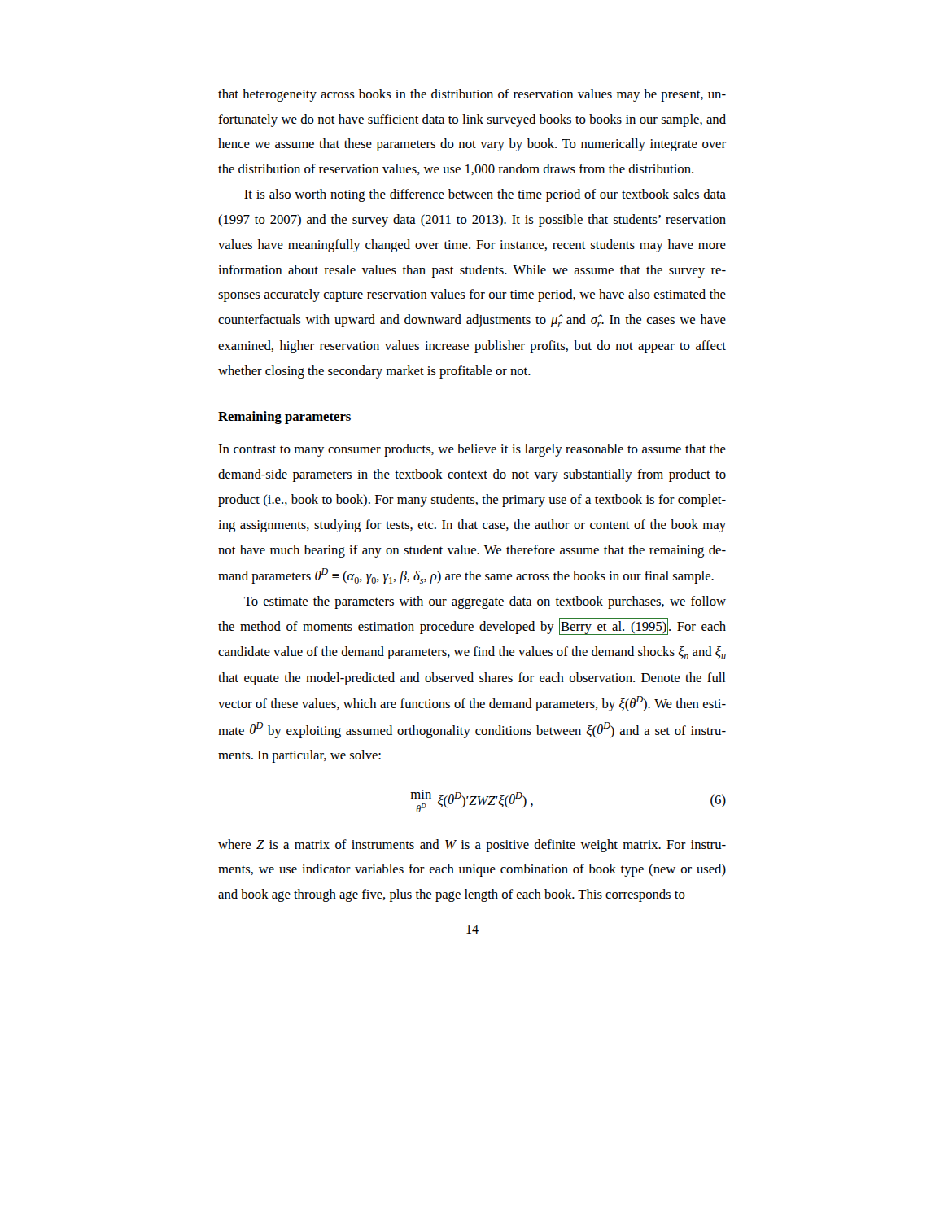that heterogeneity across books in the distribution of reservation values may be present, unfortunately we do not have sufficient data to link surveyed books to books in our sample, and hence we assume that these parameters do not vary by book. To numerically integrate over the distribution of reservation values, we use 1,000 random draws from the distribution.
It is also worth noting the difference between the time period of our textbook sales data (1997 to 2007) and the survey data (2011 to 2013). It is possible that students’ reservation values have meaningfully changed over time. For instance, recent students may have more information about resale values than past students. While we assume that the survey responses accurately capture reservation values for our time period, we have also estimated the counterfactuals with upward and downward adjustments to μ̂r and σ̂r. In the cases we have examined, higher reservation values increase publisher profits, but do not appear to affect whether closing the secondary market is profitable or not.
Remaining parameters
In contrast to many consumer products, we believe it is largely reasonable to assume that the demand-side parameters in the textbook context do not vary substantially from product to product (i.e., book to book). For many students, the primary use of a textbook is for completing assignments, studying for tests, etc. In that case, the author or content of the book may not have much bearing if any on student value. We therefore assume that the remaining demand parameters θD ≡ (α0, γ0, γ1, β, δs, ρ) are the same across the books in our final sample.
To estimate the parameters with our aggregate data on textbook purchases, we follow the method of moments estimation procedure developed by Berry et al. (1995). For each candidate value of the demand parameters, we find the values of the demand shocks ξn and ξu that equate the model-predicted and observed shares for each observation. Denote the full vector of these values, which are functions of the demand parameters, by ξ(θD). We then estimate θD by exploiting assumed orthogonality conditions between ξ(θD) and a set of instruments. In particular, we solve:
min θD ξ(θD)′ZWZ′ξ(θD) ,
(6)
where Z is a matrix of instruments and W is a positive definite weight matrix. For instruments, we use indicator variables for each unique combination of book type (new or used) and book age through age five, plus the page length of each book. This corresponds to
14